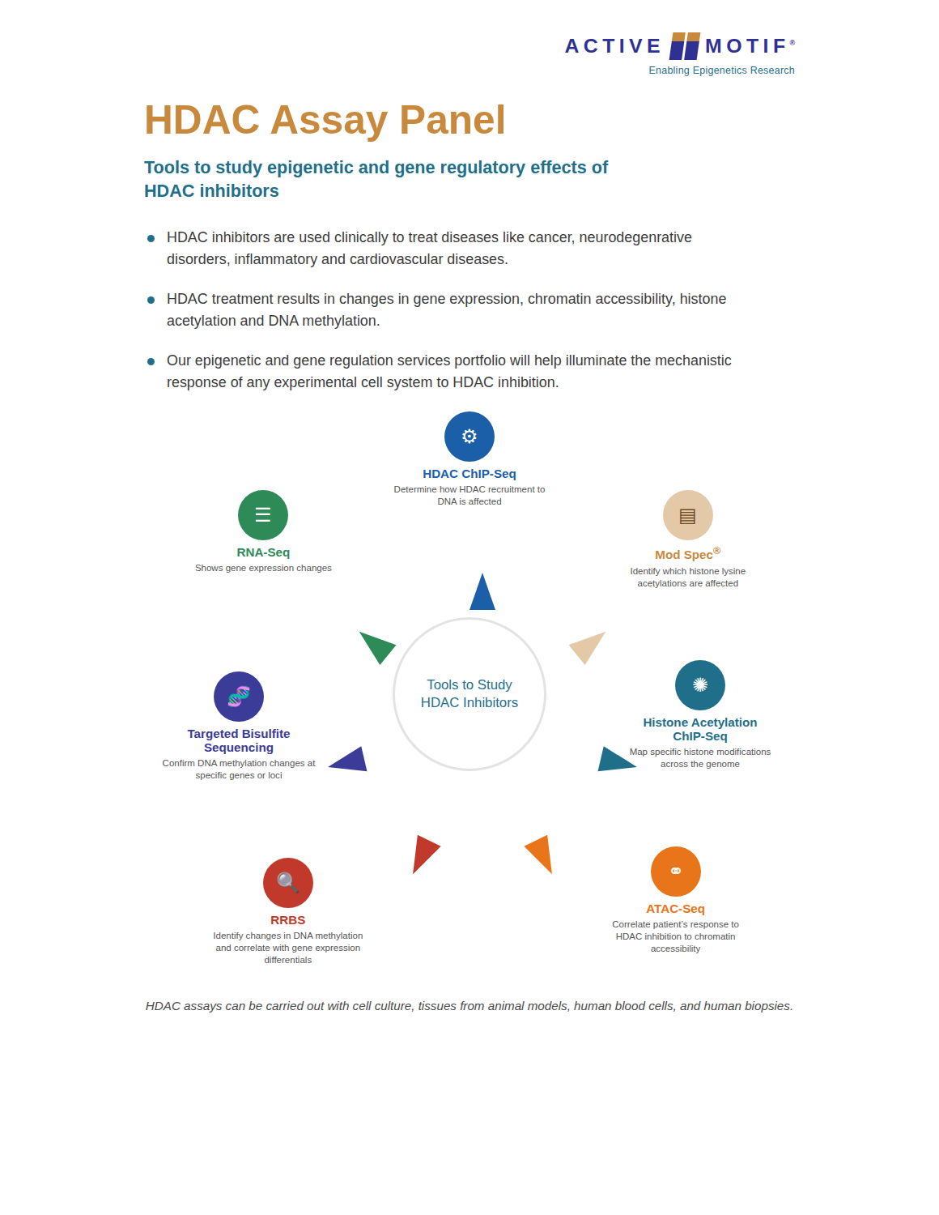ACTIVE MOTIF®
Enabling Epigenetics Research
HDAC Assay Panel
Tools to study epigenetic and gene regulatory effects of HDAC inhibitors
HDAC inhibitors are used clinically to treat diseases like cancer, neurodegenrative disorders, inflammatory and cardiovascular diseases.
HDAC treatment results in changes in gene expression, chromatin accessibility, histone acetylation and DNA methylation.
Our epigenetic and gene regulation services portfolio will help illuminate the mechanistic response of any experimental cell system to HDAC inhibition.
Tools to Study
HDAC Inhibitors
⚙
HDAC ChIP-Seq
Determine how HDAC recruitment to DNA is affected
▤
Mod Spec®
Identify which histone lysine acetylations are affected
✺
Histone Acetylation
ChIP-Seq
Map specific histone modifications across the genome
⚭
ATAC-Seq
Correlate patient’s response to HDAC inhibition to chromatin accessibility
🔍
RRBS
Identify changes in DNA methylation and correlate with gene expression differentials
🧬
Targeted Bisulfite
Sequencing
Confirm DNA methylation changes at specific genes or loci
☰
RNA-Seq
Shows gene expression changes
Tools to Study HDAC Inhibitors
HDAC ChIP-Seq
Determine how HDAC recruitment to DNA is affected
Mod Spec®
Identify which histone lysine acetylations are affected
Histone Acetylation ChIP-Seq
Map specific histone modifications across the genome
ATAC-Seq
Correlate patient’s response to HDAC inhibition to chromatin accessibility
RRBS
Identify changes in DNA methylation and correlate with gene expression differentials
Targeted Bisulfite Sequencing
Confirm DNA methylation changes at specific genes or loci
RNA-Seq
Shows gene expression changes
HDAC assays can be carried out with cell culture, tissues from animal models, human blood cells, and human biopsies.